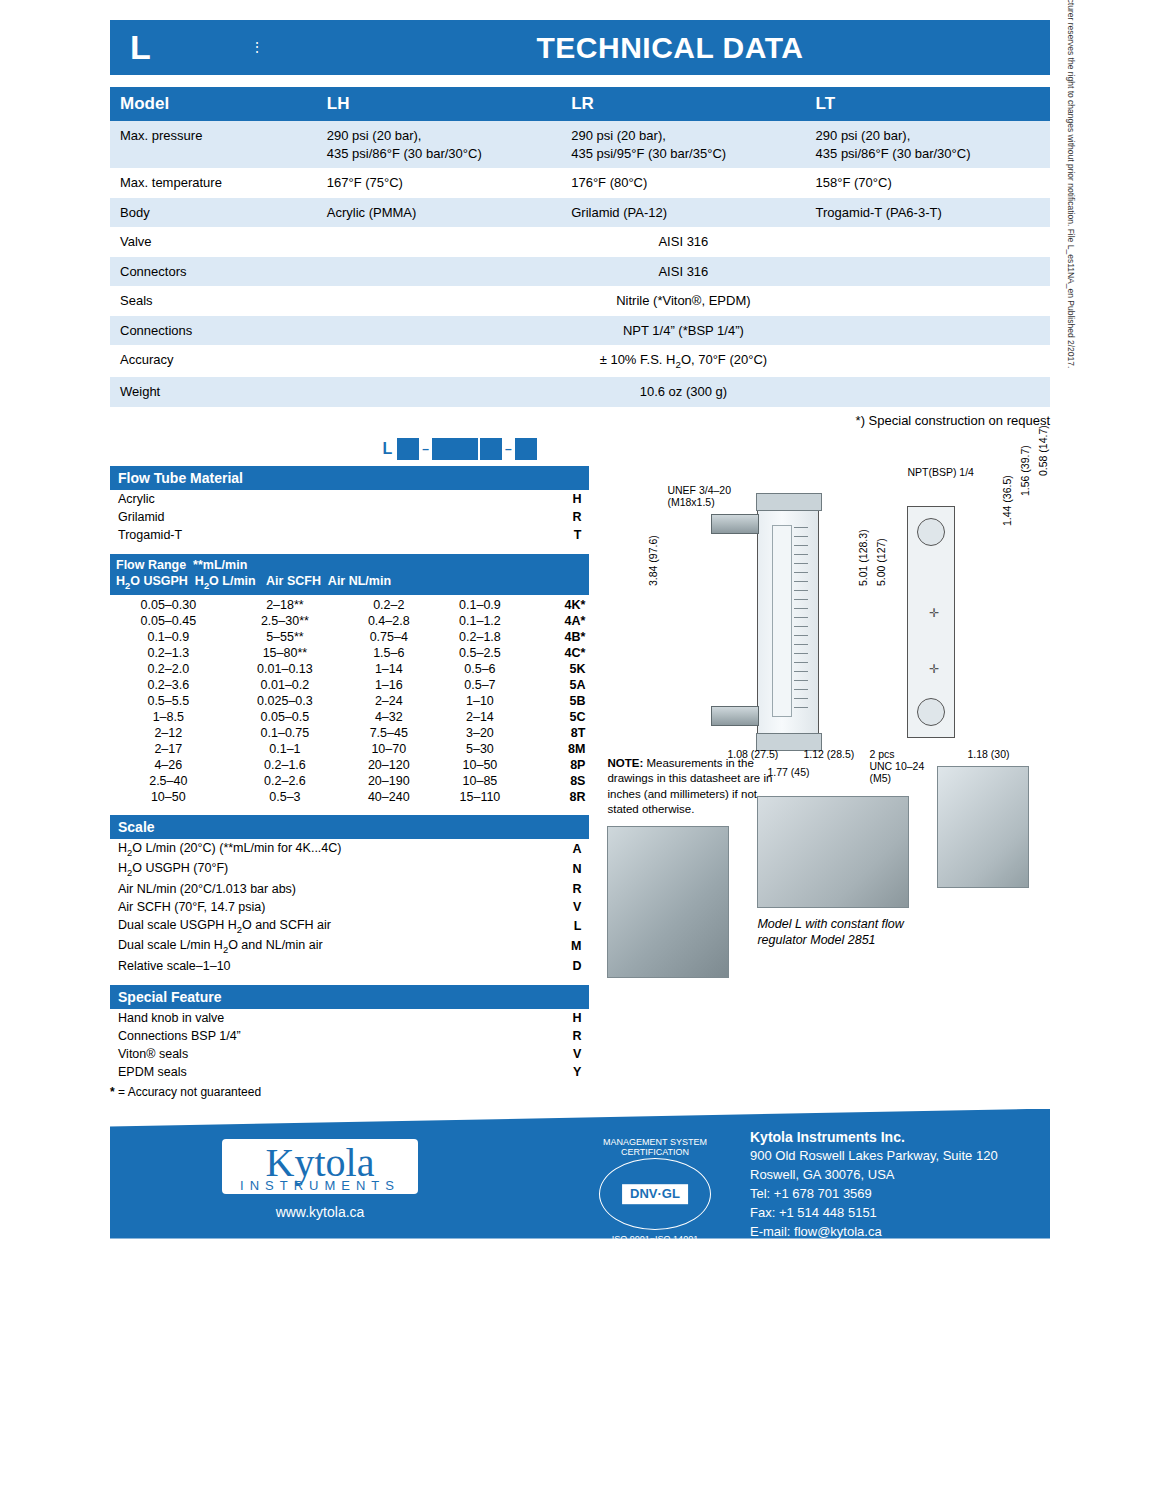L
⋮
TECHNICAL DATA
| Model | LH | LR | LT |
| --- | --- | --- | --- |
| Max. pressure | 290 psi (20 bar), 435 psi/86°F (30 bar/30°C) | 290 psi (20 bar), 435 psi/95°F (30 bar/35°C) | 290 psi (20 bar), 435 psi/86°F (30 bar/30°C) |
| Max. temperature | 167°F (75°C) | 176°F (80°C) | 158°F (70°C) |
| Body | Acrylic (PMMA) | Grilamid (PA-12) | Trogamid-T (PA6-3-T) |
| Valve | AISI 316 |
| Connectors | AISI 316 |
| Seals | Nitrile (*Viton®, EPDM) |
| Connections | NPT 1/4” (*BSP 1/4”) |
| Accuracy | ± 10% F.S. H 2 O, 70°F (20°C) |
| Weight | 10.6 oz (300 g) |
*) Special construction on request
L – –
Flow Tube Material
| Acrylic | H |
| Grilamid | R |
| Trogamid-T | T |
Flow Range **mL/min H2O USGPH H2O L/min Air SCFH Air NL/min
| 0.05–0.30 | 2–18** | 0.2–2 | 0.1–0.9 | 4K* |
| 0.05–0.45 | 2.5–30** | 0.4–2.8 | 0.1–1.2 | 4A* |
| 0.1–0.9 | 5–55** | 0.75–4 | 0.2–1.8 | 4B* |
| 0.2–1.3 | 15–80** | 1.5–6 | 0.5–2.5 | 4C* |
| 0.2–2.0 | 0.01–0.13 | 1–14 | 0.5–6 | 5K |
| 0.2–3.6 | 0.01–0.2 | 1–16 | 0.5–7 | 5A |
| 0.5–5.5 | 0.025–0.3 | 2–24 | 1–10 | 5B |
| 1–8.5 | 0.05–0.5 | 4–32 | 2–14 | 5C |
| 2–12 | 0.1–0.75 | 7.5–45 | 3–20 | 8T |
| 2–17 | 0.1–1 | 10–70 | 5–30 | 8M |
| 4–26 | 0.2–1.6 | 20–120 | 10–50 | 8P |
| 2.5–40 | 0.2–2.6 | 20–190 | 10–85 | 8S |
| 10–50 | 0.5–3 | 40–240 | 15–110 | 8R |
Scale
| H 2 O L/min (20°C) (**mL/min for 4K...4C) | A |
| H 2 O USGPH (70°F) | N |
| Air NL/min (20°C/1.013 bar abs) | R |
| Air SCFH (70°F, 14.7 psia) | V |
| Dual scale USGPH H 2 O and SCFH air | L |
| Dual scale L/min H 2 O and NL/min air | M |
| Relative scale–1–10 | D |
Special Feature
| Hand knob in valve | H |
| Connections BSP 1/4” | R |
| Viton® seals | V |
| EPDM seals | Y |
* = Accuracy not guaranteed
NPT(BSP) 1/4
UNEF 3/4–20
(M18x1.5)
0.58 (14.7)
1.56 (39.7)
1.44 (36.5)
3.84 (97.6)
5.01 (128.3)
5.00 (127)
✛
✛
1.08 (27.5)
1.12 (28.5)
1.77 (45)
2 pcs
UNC 10–24
(M5)
1.18 (30)
NOTE: Measurements in the drawings in this datasheet are in inches (and millimeters) if not stated otherwise.
Model L with constant flow
regulator Model 2851
Copyright© Kytola Instruments Oy 2017. Dimensions and measurements are given within normal tolerances. Manufacturer reserves the right to changes without prior notification. File L_es11NA_en Published 2/2017.
KytolaINSTRUMENTS www.kytola.ca
MANAGEMENT SYSTEM CERTIFICATION
DNV·GL
ISO 9001=ISO 14001
Kytola Instruments Inc.
900 Old Roswell Lakes Parkway, Suite 120
Roswell, GA 30076, USA
Tel: +1 678 701 3569
Fax: +1 514 448 5151
E-mail: flow@kytola.ca